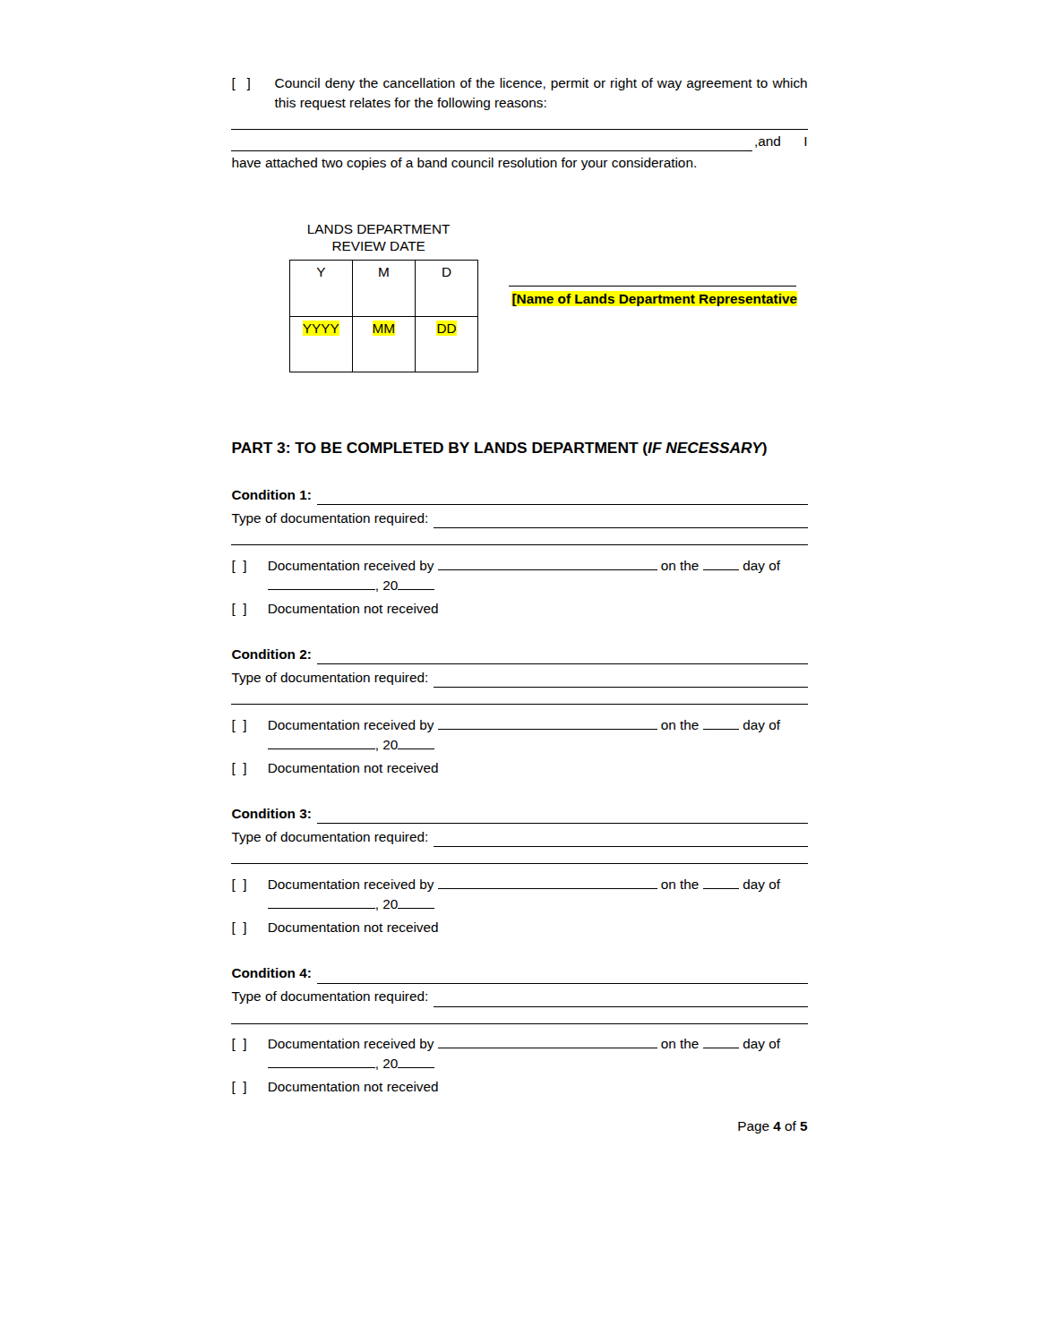[ ] Council deny the cancellation of the licence, permit or right of way agreement to which this request relates for the following reasons:
,and I
have attached two copies of a band council resolution for your consideration.
LANDS DEPARTMENT
REVIEW DATE
| Y | M | D |
| YYYY | MM | DD |
[Name of Lands Department Representative
PART 3: TO BE COMPLETED BY LANDS DEPARTMENT (IF NECESSARY)
Condition 1:
Type of documentation required:
[ ] Documentation received by on the day of , 20
[ ] Documentation not received
Condition 2:
Type of documentation required:
[ ] Documentation received by on the day of , 20
[ ] Documentation not received
Condition 3:
Type of documentation required:
[ ] Documentation received by on the day of , 20
[ ] Documentation not received
Condition 4:
Type of documentation required:
[ ] Documentation received by on the day of , 20
[ ] Documentation not received
Page 4 of 5